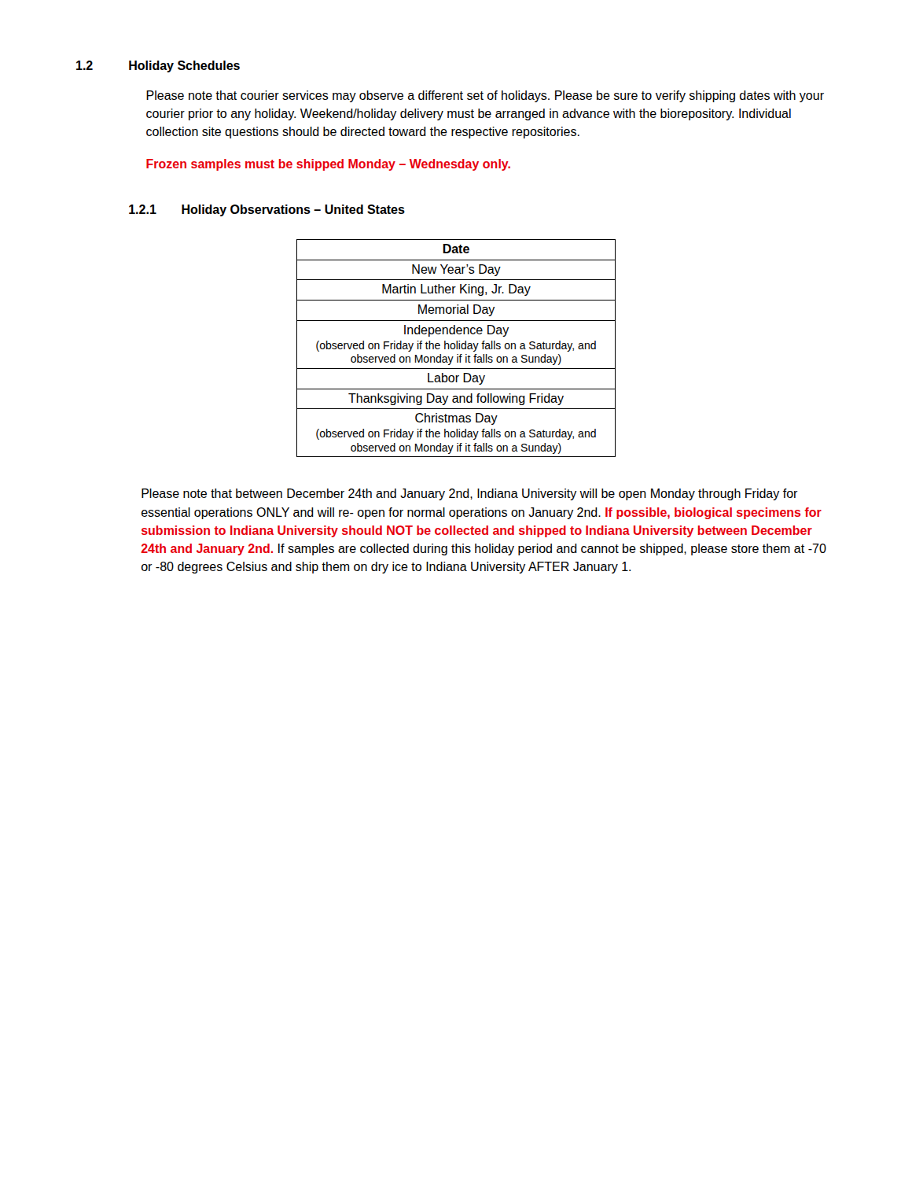1.2 Holiday Schedules
Please note that courier services may observe a different set of holidays. Please be sure to verify shipping dates with your courier prior to any holiday. Weekend/holiday delivery must be arranged in advance with the biorepository. Individual collection site questions should be directed toward the respective repositories.
Frozen samples must be shipped Monday – Wednesday only.
1.2.1 Holiday Observations – United States
| Date |
| --- |
| New Year’s Day |
| Martin Luther King, Jr. Day |
| Memorial Day |
| Independence Day (observed on Friday if the holiday falls on a Saturday, and observed on Monday if it falls on a Sunday) |
| Labor Day |
| Thanksgiving Day and following Friday |
| Christmas Day (observed on Friday if the holiday falls on a Saturday, and observed on Monday if it falls on a Sunday) |
Please note that between December 24th and January 2nd, Indiana University will be open Monday through Friday for essential operations ONLY and will re- open for normal operations on January 2nd. If possible, biological specimens for submission to Indiana University should NOT be collected and shipped to Indiana University between December 24th and January 2nd. If samples are collected during this holiday period and cannot be shipped, please store them at -70 or -80 degrees Celsius and ship them on dry ice to Indiana University AFTER January 1.